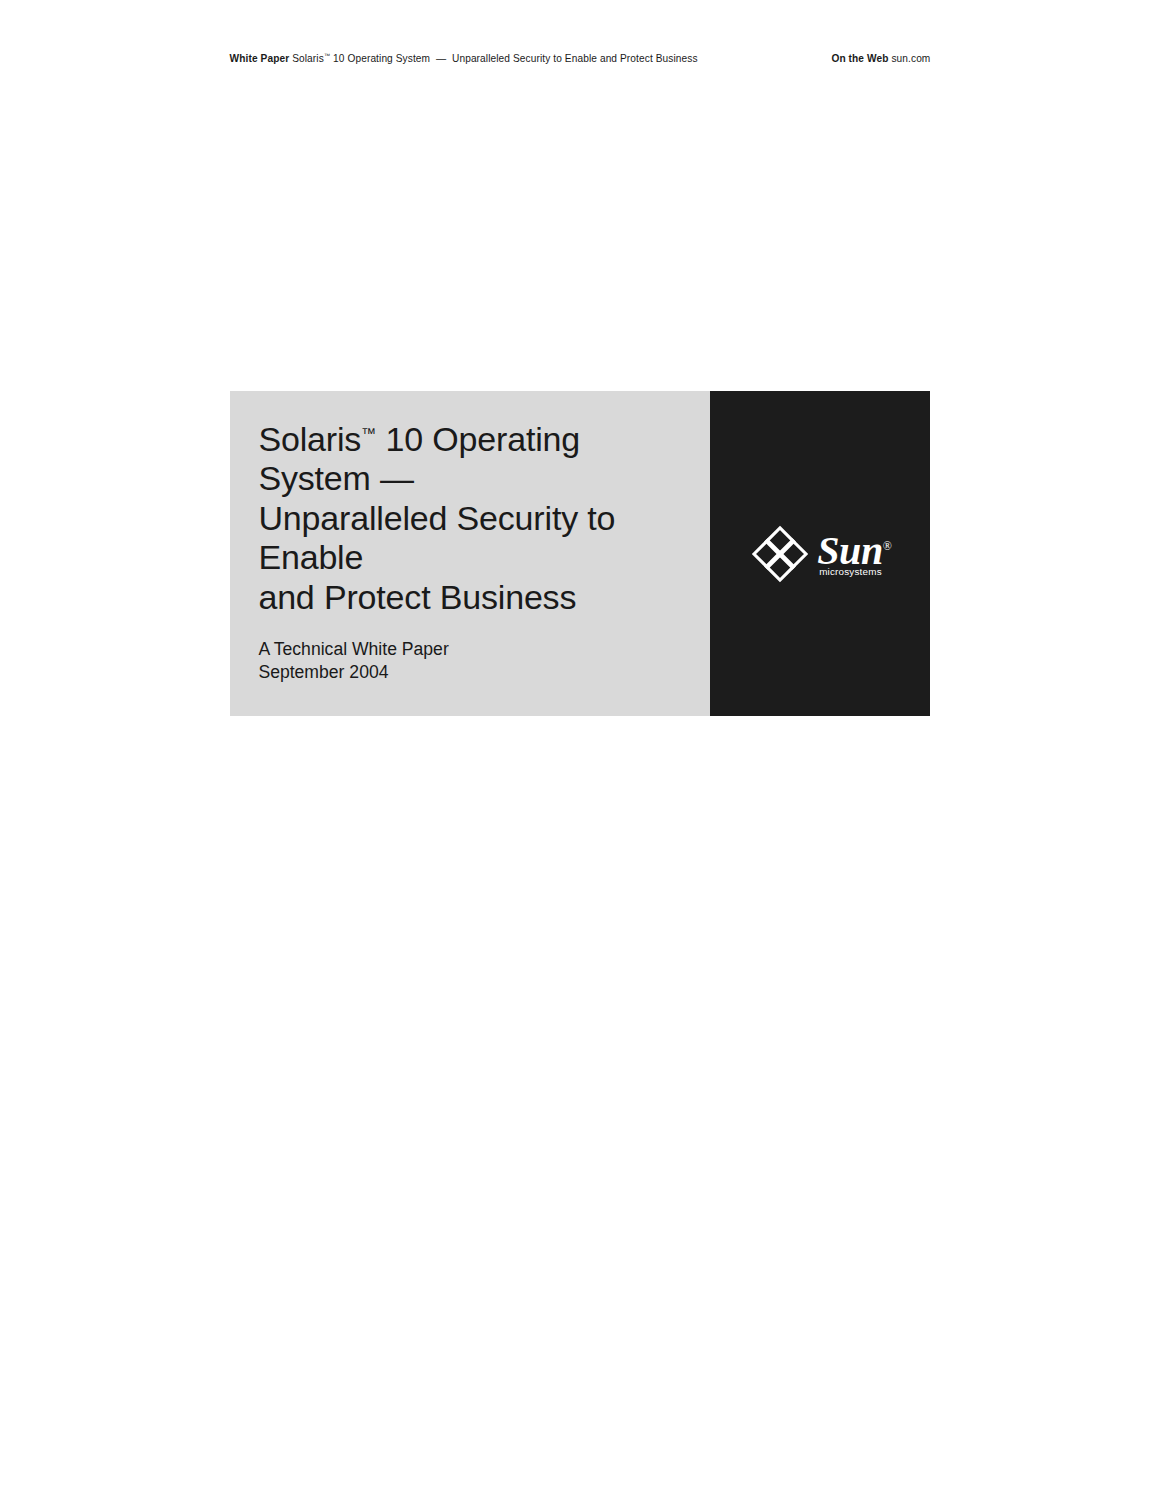White Paper Solaris™ 10 Operating System — Unparalleled Security to Enable and Protect Business
On the Web sun.com
Solaris™ 10 Operating System —
Unparalleled Security to Enable
and Protect Business
A Technical White Paper
September 2004
Sun® microsystems